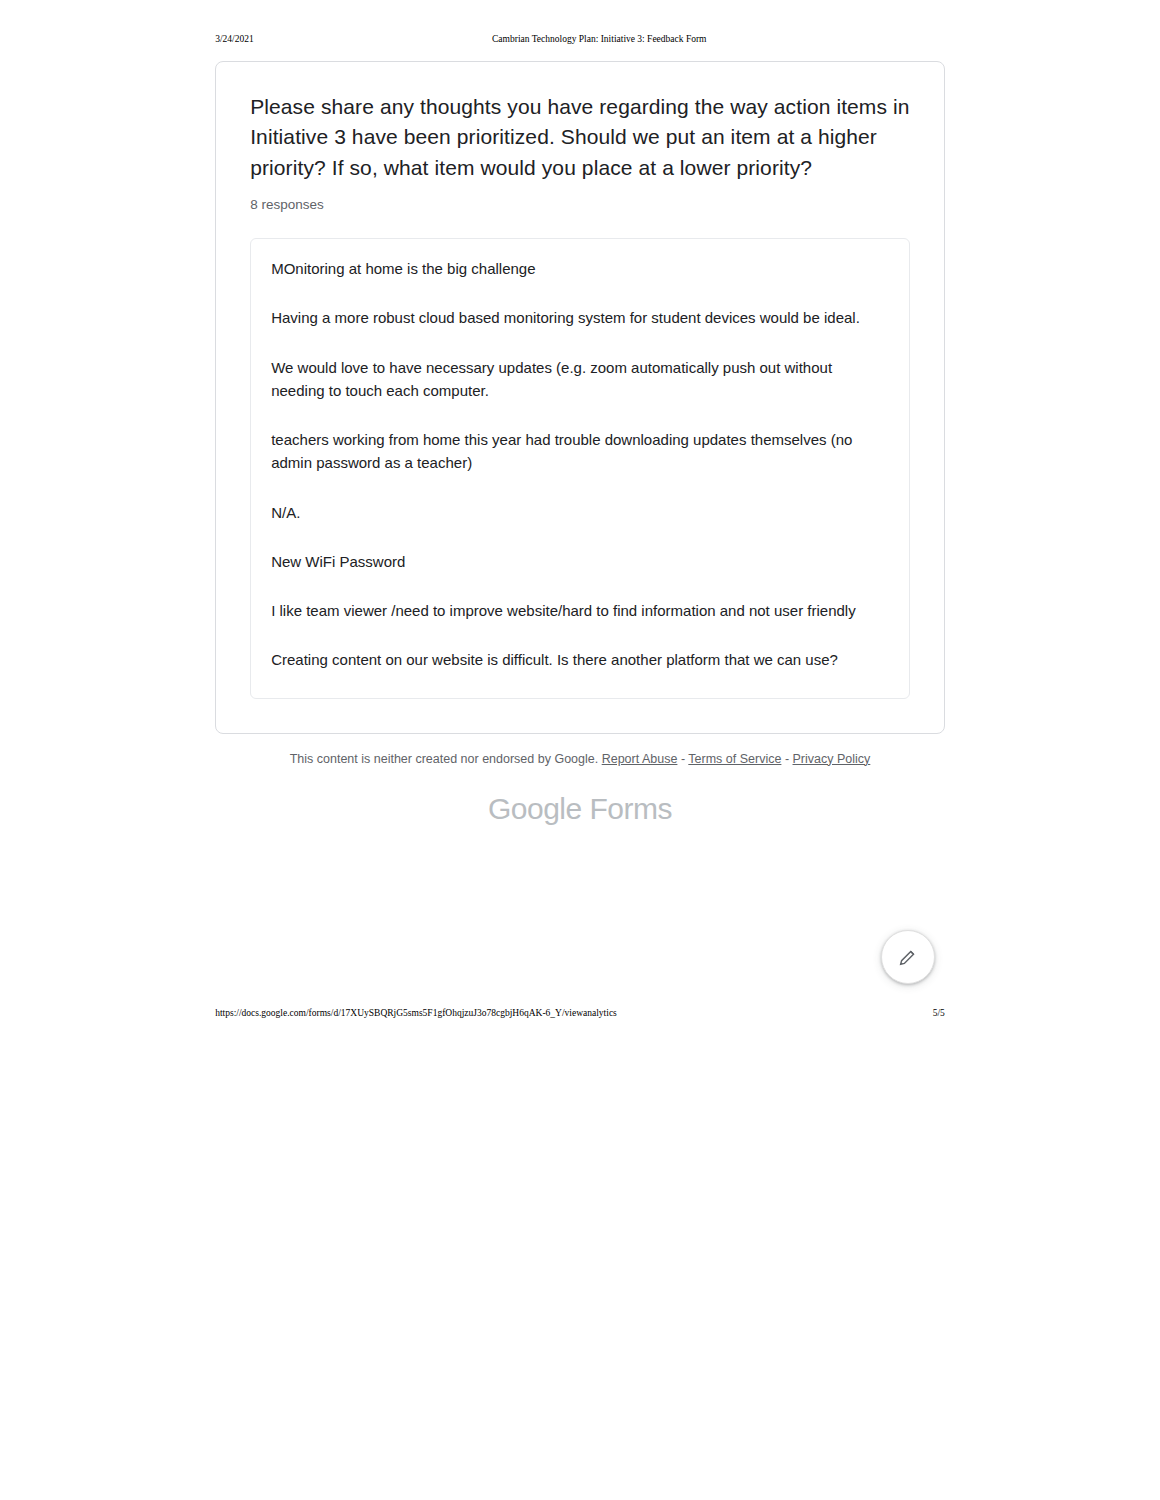3/24/2021
Cambrian Technology Plan: Initiative 3: Feedback Form
Please share any thoughts you have regarding the way action items in Initiative 3 have been prioritized. Should we put an item at a higher priority? If so, what item would you place at a lower priority?
8 responses
MOnitoring at home is the big challenge
Having a more robust cloud based monitoring system for student devices would be ideal.
We would love to have necessary updates (e.g. zoom automatically push out without needing to touch each computer.
teachers working from home this year had trouble downloading updates themselves (no admin password as a teacher)
N/A.
New WiFi Password
I like team viewer /need to improve website/hard to find information and not user friendly
Creating content on our website is difficult. Is there another platform that we can use?
This content is neither created nor endorsed by Google. Report Abuse - Terms of Service - Privacy Policy
Google Forms
https://docs.google.com/forms/d/17XUySBQRjG5sms5F1gfOhqjzuJ3o78cgbjH6qAK-6_Y/viewanalytics
5/5